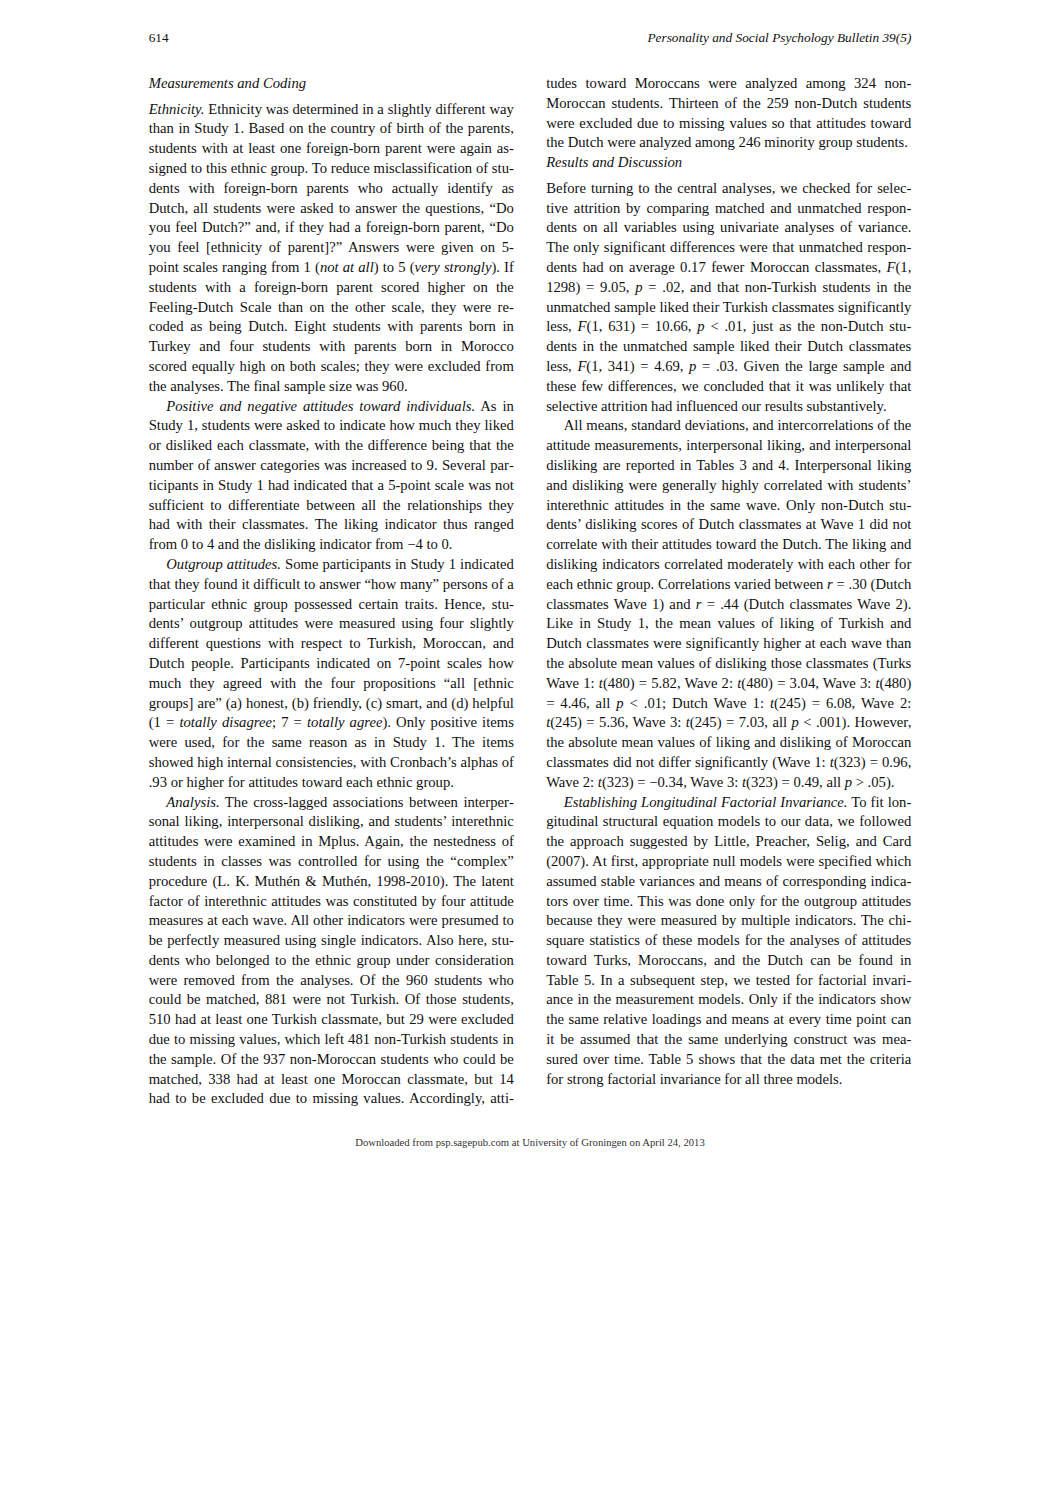614 Personality and Social Psychology Bulletin 39(5)
Measurements and Coding
Ethnicity. Ethnicity was determined in a slightly different way than in Study 1. Based on the country of birth of the parents, students with at least one foreign-born parent were again assigned to this ethnic group. To reduce misclassification of students with foreign-born parents who actually identify as Dutch, all students were asked to answer the questions, “Do you feel Dutch?” and, if they had a foreign-born parent, “Do you feel [ethnicity of parent]?” Answers were given on 5-point scales ranging from 1 (not at all) to 5 (very strongly). If students with a foreign-born parent scored higher on the Feeling-Dutch Scale than on the other scale, they were recoded as being Dutch. Eight students with parents born in Turkey and four students with parents born in Morocco scored equally high on both scales; they were excluded from the analyses. The final sample size was 960.
Positive and negative attitudes toward individuals. As in Study 1, students were asked to indicate how much they liked or disliked each classmate, with the difference being that the number of answer categories was increased to 9. Several participants in Study 1 had indicated that a 5-point scale was not sufficient to differentiate between all the relationships they had with their classmates. The liking indicator thus ranged from 0 to 4 and the disliking indicator from −4 to 0.
Outgroup attitudes. Some participants in Study 1 indicated that they found it difficult to answer “how many” persons of a particular ethnic group possessed certain traits. Hence, students’ outgroup attitudes were measured using four slightly different questions with respect to Turkish, Moroccan, and Dutch people. Participants indicated on 7-point scales how much they agreed with the four propositions “all [ethnic groups] are” (a) honest, (b) friendly, (c) smart, and (d) helpful (1 = totally disagree; 7 = totally agree). Only positive items were used, for the same reason as in Study 1. The items showed high internal consistencies, with Cronbach’s alphas of .93 or higher for attitudes toward each ethnic group.
Analysis. The cross-lagged associations between interpersonal liking, interpersonal disliking, and students’ interethnic attitudes were examined in Mplus. Again, the nestedness of students in classes was controlled for using the “complex” procedure (L. K. Muthén & Muthén, 1998-2010). The latent factor of interethnic attitudes was constituted by four attitude measures at each wave. All other indicators were presumed to be perfectly measured using single indicators. Also here, students who belonged to the ethnic group under consideration were removed from the analyses. Of the 960 students who could be matched, 881 were not Turkish. Of those students, 510 had at least one Turkish classmate, but 29 were excluded due to missing values, which left 481 non-Turkish students in the sample. Of the 937 non-Moroccan students who could be matched, 338 had at least one Moroccan classmate, but 14 had to be excluded due to missing values. Accordingly, attitudes toward Moroccans were analyzed among 324 non-Moroccan students. Thirteen of the 259 non-Dutch students were excluded due to missing values so that attitudes toward the Dutch were analyzed among 246 minority group students.
Results and Discussion
Before turning to the central analyses, we checked for selective attrition by comparing matched and unmatched respondents on all variables using univariate analyses of variance. The only significant differences were that unmatched respondents had on average 0.17 fewer Moroccan classmates, F(1, 1298) = 9.05, p = .02, and that non-Turkish students in the unmatched sample liked their Turkish classmates significantly less, F(1, 631) = 10.66, p < .01, just as the non-Dutch students in the unmatched sample liked their Dutch classmates less, F(1, 341) = 4.69, p = .03. Given the large sample and these few differences, we concluded that it was unlikely that selective attrition had influenced our results substantively.
All means, standard deviations, and intercorrelations of the attitude measurements, interpersonal liking, and interpersonal disliking are reported in Tables 3 and 4. Interpersonal liking and disliking were generally highly correlated with students’ interethnic attitudes in the same wave. Only non-Dutch students’ disliking scores of Dutch classmates at Wave 1 did not correlate with their attitudes toward the Dutch. The liking and disliking indicators correlated moderately with each other for each ethnic group. Correlations varied between r = .30 (Dutch classmates Wave 1) and r = .44 (Dutch classmates Wave 2). Like in Study 1, the mean values of liking of Turkish and Dutch classmates were significantly higher at each wave than the absolute mean values of disliking those classmates (Turks Wave 1: t(480) = 5.82, Wave 2: t(480) = 3.04, Wave 3: t(480) = 4.46, all p < .01; Dutch Wave 1: t(245) = 6.08, Wave 2: t(245) = 5.36, Wave 3: t(245) = 7.03, all p < .001). However, the absolute mean values of liking and disliking of Moroccan classmates did not differ significantly (Wave 1: t(323) = 0.96, Wave 2: t(323) = −0.34, Wave 3: t(323) = 0.49, all p > .05).
Establishing Longitudinal Factorial Invariance. To fit longitudinal structural equation models to our data, we followed the approach suggested by Little, Preacher, Selig, and Card (2007). At first, appropriate null models were specified which assumed stable variances and means of corresponding indicators over time. This was done only for the outgroup attitudes because they were measured by multiple indicators. The chi-square statistics of these models for the analyses of attitudes toward Turks, Moroccans, and the Dutch can be found in Table 5. In a subsequent step, we tested for factorial invariance in the measurement models. Only if the indicators show the same relative loadings and means at every time point can it be assumed that the same underlying construct was measured over time. Table 5 shows that the data met the criteria for strong factorial invariance for all three models.
Downloaded from psp.sagepub.com at University of Groningen on April 24, 2013